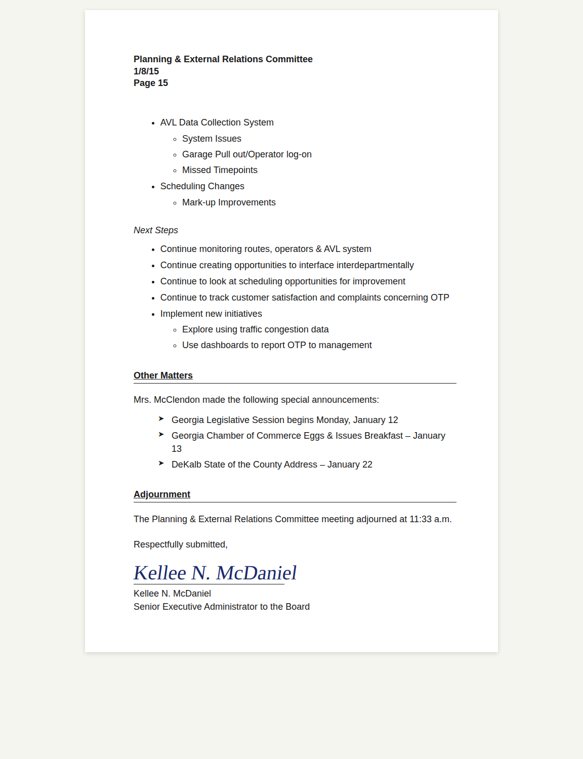Planning & External Relations Committee
1/8/15
Page 15
AVL Data Collection System
System Issues
Garage Pull out/Operator log-on
Missed Timepoints
Scheduling Changes
Mark-up Improvements
Next Steps
Continue monitoring routes, operators & AVL system
Continue creating opportunities to interface interdepartmentally
Continue to look at scheduling opportunities for improvement
Continue to track customer satisfaction and complaints concerning OTP
Implement new initiatives
Explore using traffic congestion data
Use dashboards to report OTP to management
Other Matters
Mrs. McClendon made the following special announcements:
Georgia Legislative Session begins Monday, January 12
Georgia Chamber of Commerce Eggs & Issues Breakfast – January 13
DeKalb State of the County Address – January 22
Adjournment
The Planning & External Relations Committee meeting adjourned at 11:33 a.m.
Respectfully submitted,
Kellee N. McDaniel
Kellee N. McDaniel
Senior Executive Administrator to the Board